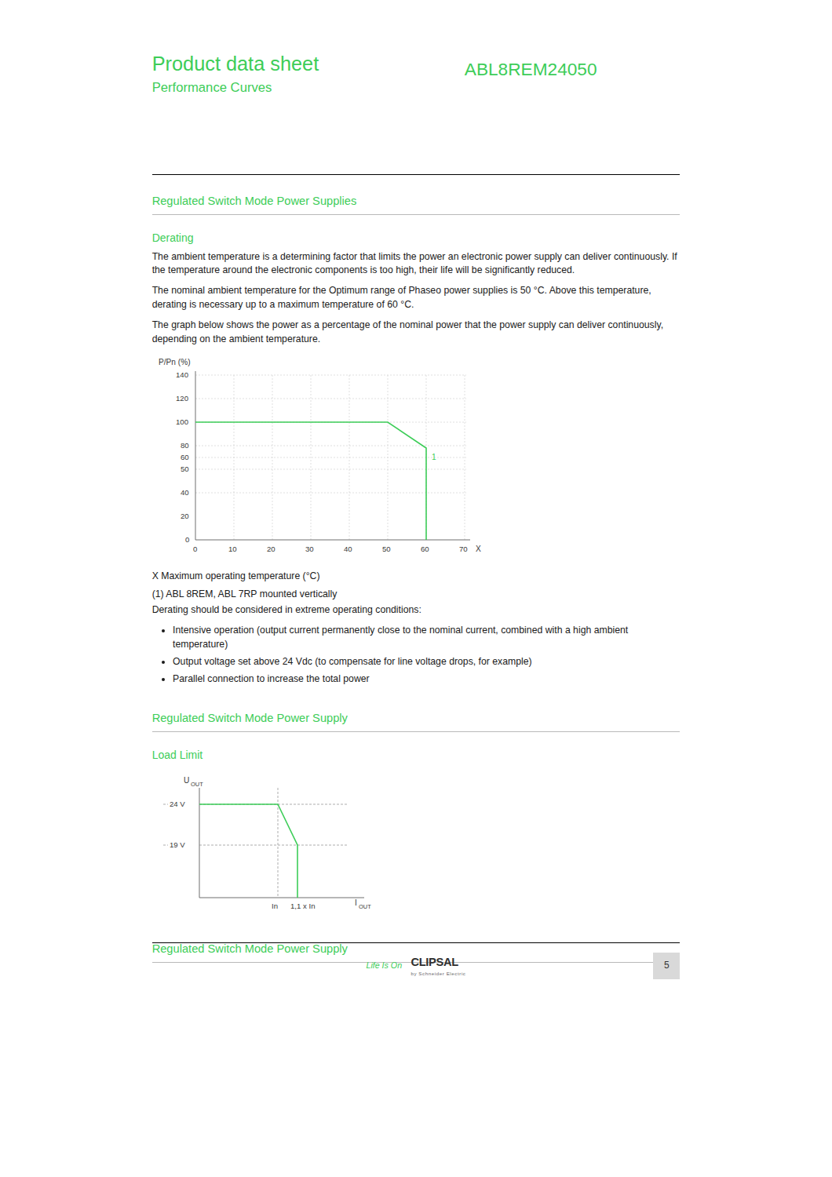Product data sheet
Performance Curves
ABL8REM24050
Regulated Switch Mode Power Supplies
Derating
The ambient temperature is a determining factor that limits the power an electronic power supply can deliver continuously. If the temperature around the electronic components is too high, their life will be significantly reduced.
The nominal ambient temperature for the Optimum range of Phaseo power supplies is 50 °C. Above this temperature, derating is necessary up to a maximum temperature of 60 °C.
The graph below shows the power as a percentage of the nominal power that the power supply can deliver continuously, depending on the ambient temperature.
P/Pn (%) 140 120 100 80 60 50 40 20 0 0 10 20 30 40 50 60 70 X 1
X Maximum operating temperature (°C)
(1) ABL 8REM, ABL 7RP mounted vertically
Derating should be considered in extreme operating conditions:
Intensive operation (output current permanently close to the nominal current, combined with a high ambient temperature)
Output voltage set above 24 Vdc (to compensate for line voltage drops, for example)
Parallel connection to increase the total power
Regulated Switch Mode Power Supply
Load Limit
U OUT 24 V 19 V In 1,1 x In I OUT
Regulated Switch Mode Power Supply
Life Is On CLIPSALby Schneider Electric
5